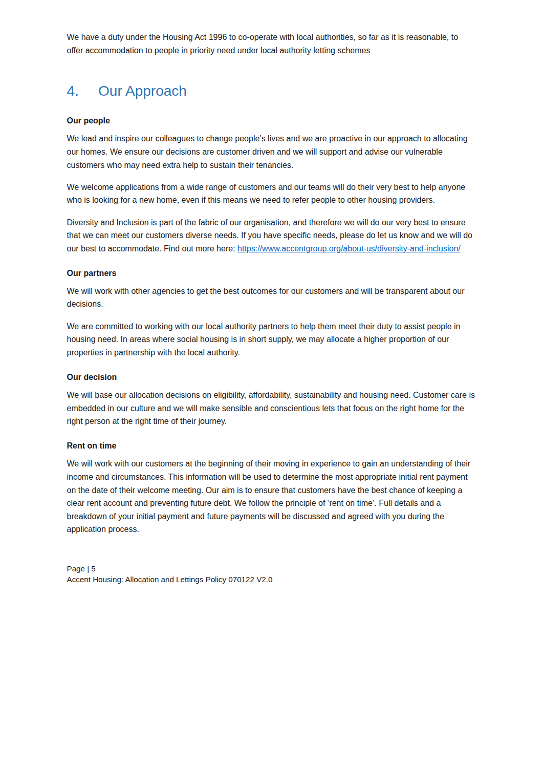We have a duty under the Housing Act 1996 to co-operate with local authorities, so far as it is reasonable, to offer accommodation to people in priority need under local authority letting schemes
4. Our Approach
Our people
We lead and inspire our colleagues to change people’s lives and we are proactive in our approach to allocating our homes. We ensure our decisions are customer driven and we will support and advise our vulnerable customers who may need extra help to sustain their tenancies.
We welcome applications from a wide range of customers and our teams will do their very best to help anyone who is looking for a new home, even if this means we need to refer people to other housing providers.
Diversity and Inclusion is part of the fabric of our organisation, and therefore we will do our very best to ensure that we can meet our customers diverse needs. If you have specific needs, please do let us know and we will do our best to accommodate. Find out more here: https://www.accentgroup.org/about-us/diversity-and-inclusion/
Our partners
We will work with other agencies to get the best outcomes for our customers and will be transparent about our decisions.
We are committed to working with our local authority partners to help them meet their duty to assist people in housing need. In areas where social housing is in short supply, we may allocate a higher proportion of our properties in partnership with the local authority.
Our decision
We will base our allocation decisions on eligibility, affordability, sustainability and housing need. Customer care is embedded in our culture and we will make sensible and conscientious lets that focus on the right home for the right person at the right time of their journey.
Rent on time
We will work with our customers at the beginning of their moving in experience to gain an understanding of their income and circumstances. This information will be used to determine the most appropriate initial rent payment on the date of their welcome meeting. Our aim is to ensure that customers have the best chance of keeping a clear rent account and preventing future debt. We follow the principle of ‘rent on time’. Full details and a breakdown of your initial payment and future payments will be discussed and agreed with you during the application process.
Page | 5
Accent Housing: Allocation and Lettings Policy 070122 V2.0